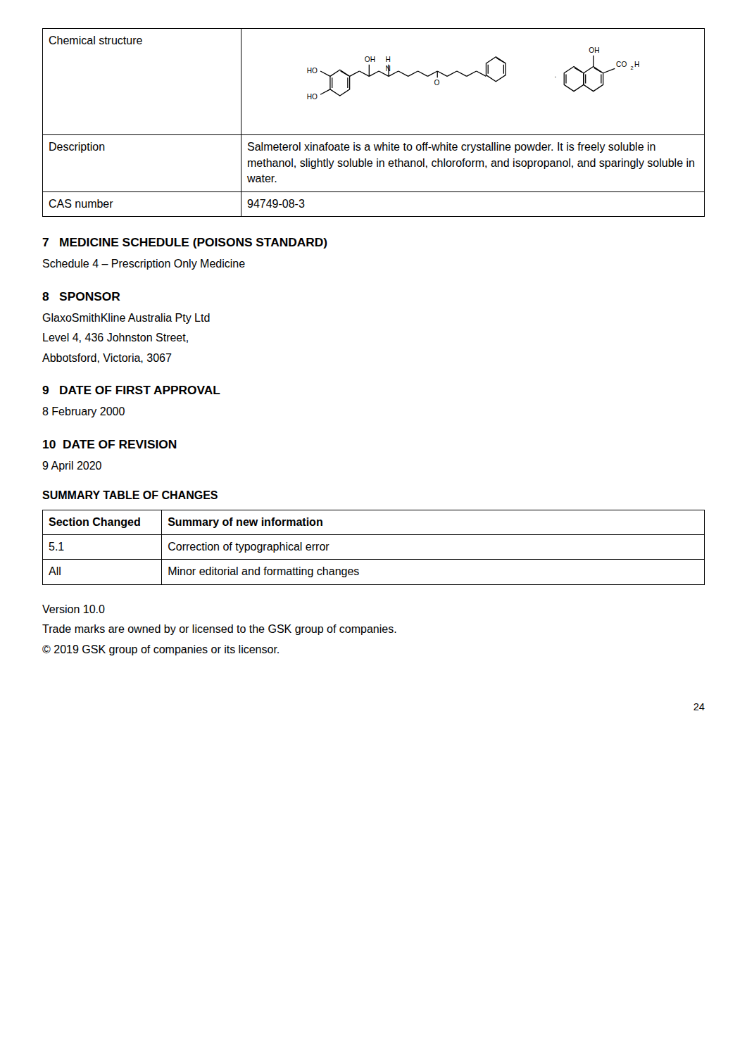| Chemical structure | HO HO OH H N O OH CO 2 H . |
| Description | Salmeterol xinafoate is a white to off-white crystalline powder. It is freely soluble in methanol, slightly soluble in ethanol, chloroform, and isopropanol, and sparingly soluble in water. |
| CAS number | 94749-08-3 |
7 MEDICINE SCHEDULE (POISONS STANDARD)
Schedule 4 – Prescription Only Medicine
8 SPONSOR
GlaxoSmithKline Australia Pty Ltd
Level 4, 436 Johnston Street,
Abbotsford, Victoria, 3067
9 DATE OF FIRST APPROVAL
8 February 2000
10 DATE OF REVISION
9 April 2020
SUMMARY TABLE OF CHANGES
| Section Changed | Summary of new information |
| --- | --- |
| 5.1 | Correction of typographical error |
| All | Minor editorial and formatting changes |
Version 10.0
Trade marks are owned by or licensed to the GSK group of companies.
© 2019 GSK group of companies or its licensor.
24